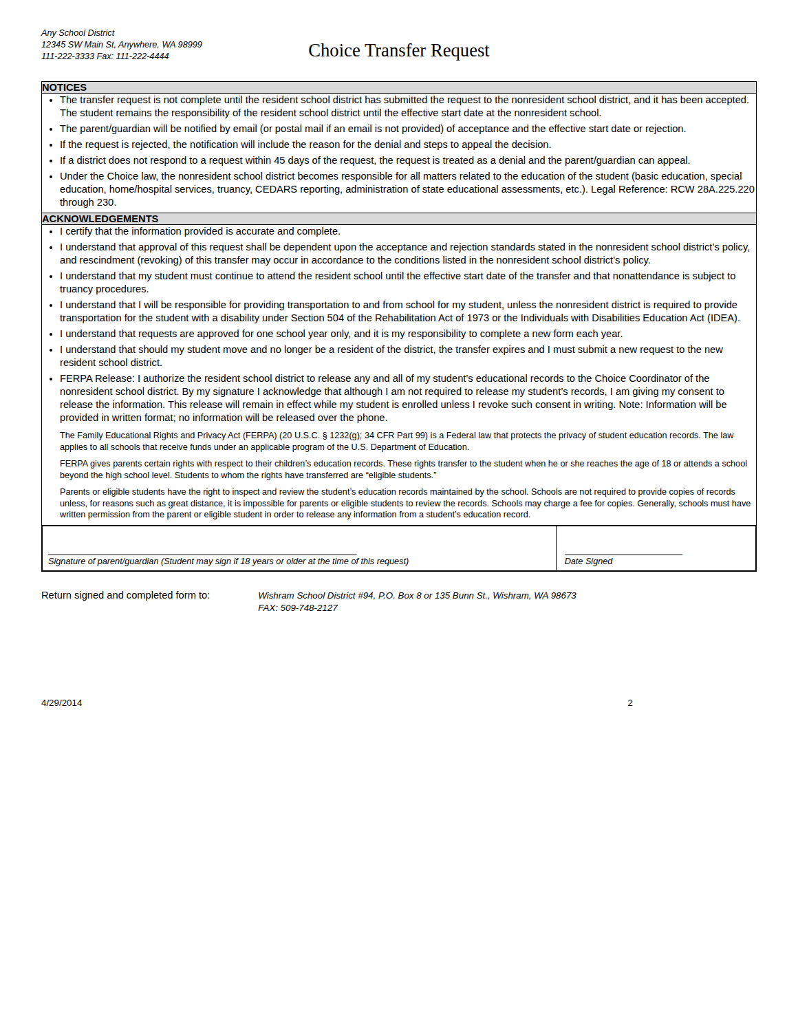Any School District
12345 SW Main St, Anywhere, WA 98999
111-222-3333 Fax: 111-222-4444
Choice Transfer Request
| NOTICES |
| The transfer request is not complete until the resident school district has submitted the request to the nonresident school district, and it has been accepted. The student remains the responsibility of the resident school district until the effective start date at the nonresident school. The parent/guardian will be notified by email (or postal mail if an email is not provided) of acceptance and the effective start date or rejection. If the request is rejected, the notification will include the reason for the denial and steps to appeal the decision. If a district does not respond to a request within 45 days of the request, the request is treated as a denial and the parent/guardian can appeal. Under the Choice law, the nonresident school district becomes responsible for all matters related to the education of the student (basic education, special education, home/hospital services, truancy, CEDARS reporting, administration of state educational assessments, etc.). Legal Reference: RCW 28A.225.220 through 230. |
| ACKNOWLEDGEMENTS |
| I certify that the information provided is accurate and complete. I understand that approval of this request shall be dependent upon the acceptance and rejection standards stated in the nonresident school district’s policy, and rescindment (revoking) of this transfer may occur in accordance to the conditions listed in the nonresident school district’s policy. I understand that my student must continue to attend the resident school until the effective start date of the transfer and that nonattendance is subject to truancy procedures. I understand that I will be responsible for providing transportation to and from school for my student, unless the nonresident district is required to provide transportation for the student with a disability under Section 504 of the Rehabilitation Act of 1973 or the Individuals with Disabilities Education Act (IDEA). I understand that requests are approved for one school year only, and it is my responsibility to complete a new form each year. I understand that should my student move and no longer be a resident of the district, the transfer expires and I must submit a new request to the new resident school district. FERPA Release: I authorize the resident school district to release any and all of my student’s educational records to the Choice Coordinator of the nonresident school district. By my signature I acknowledge that although I am not required to release my student’s records, I am giving my consent to release the information. This release will remain in effect while my student is enrolled unless I revoke such consent in writing. Note: Information will be provided in written format; no information will be released over the phone. The Family Educational Rights and Privacy Act (FERPA) (20 U.S.C. § 1232(g); 34 CFR Part 99) is a Federal law that protects the privacy of student education records. The law applies to all schools that receive funds under an applicable program of the U.S. Department of Education. FERPA gives parents certain rights with respect to their children’s education records. These rights transfer to the student when he or she reaches the age of 18 or attends a school beyond the high school level. Students to whom the rights have transferred are “eligible students.” Parents or eligible students have the right to inspect and review the student’s education records maintained by the school. Schools are not required to provide copies of records unless, for reasons such as great distance, it is impossible for parents or eligible students to review the records. Schools may charge a fee for copies. Generally, schools must have written permission from the parent or eligible student in order to release any information from a student’s education record. |
| / _______________________________________________________ Signature of parent/guardian (Student may sign if 18 years or older at the time of this request) / _____________________ Date Signed / |
Return signed and completed form to:
Wishram School District #94, P.O. Box 8 or 135 Bunn St., Wishram, WA 98673
FAX: 509-748-2127
4/29/2014
2